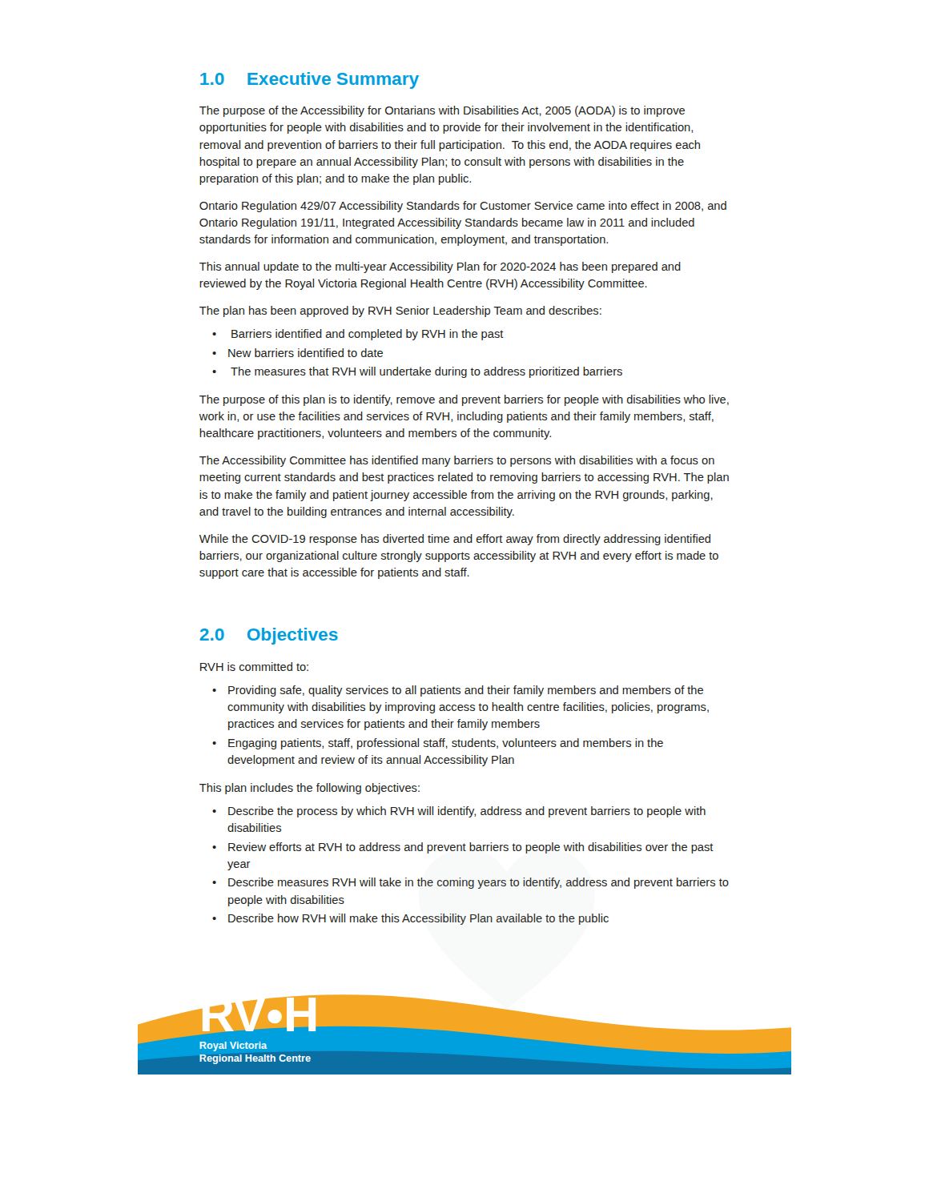1.0 Executive Summary
The purpose of the Accessibility for Ontarians with Disabilities Act, 2005 (AODA) is to improve opportunities for people with disabilities and to provide for their involvement in the identification, removal and prevention of barriers to their full participation. To this end, the AODA requires each hospital to prepare an annual Accessibility Plan; to consult with persons with disabilities in the preparation of this plan; and to make the plan public.
Ontario Regulation 429/07 Accessibility Standards for Customer Service came into effect in 2008, and Ontario Regulation 191/11, Integrated Accessibility Standards became law in 2011 and included standards for information and communication, employment, and transportation.
This annual update to the multi-year Accessibility Plan for 2020-2024 has been prepared and reviewed by the Royal Victoria Regional Health Centre (RVH) Accessibility Committee.
The plan has been approved by RVH Senior Leadership Team and describes:
Barriers identified and completed by RVH in the past
New barriers identified to date
The measures that RVH will undertake during to address prioritized barriers
The purpose of this plan is to identify, remove and prevent barriers for people with disabilities who live, work in, or use the facilities and services of RVH, including patients and their family members, staff, healthcare practitioners, volunteers and members of the community.
The Accessibility Committee has identified many barriers to persons with disabilities with a focus on meeting current standards and best practices related to removing barriers to accessing RVH. The plan is to make the family and patient journey accessible from the arriving on the RVH grounds, parking, and travel to the building entrances and internal accessibility.
While the COVID-19 response has diverted time and effort away from directly addressing identified barriers, our organizational culture strongly supports accessibility at RVH and every effort is made to support care that is accessible for patients and staff.
2.0 Objectives
RVH is committed to:
Providing safe, quality services to all patients and their family members and members of the community with disabilities by improving access to health centre facilities, policies, programs, practices and services for patients and their family members
Engaging patients, staff, professional staff, students, volunteers and members in the development and review of its annual Accessibility Plan
This plan includes the following objectives:
Describe the process by which RVH will identify, address and prevent barriers to people with disabilities
Review efforts at RVH to address and prevent barriers to people with disabilities over the past year
Describe measures RVH will take in the coming years to identify, address and prevent barriers to people with disabilities
Describe how RVH will make this Accessibility Plan available to the public
RV●H
Royal Victoria
Regional Health Centre